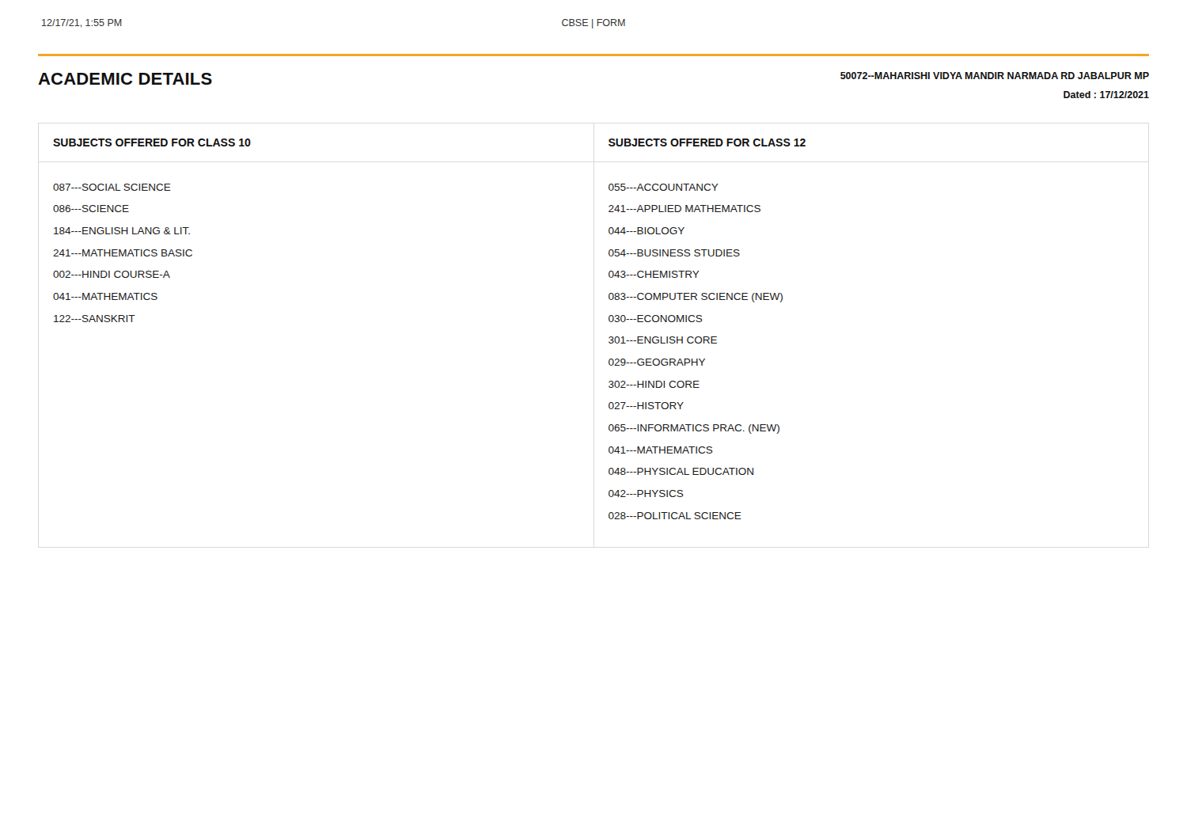12/17/21, 1:55 PM CBSE | FORM
ACADEMIC DETAILS
50072--MAHARISHI VIDYA MANDIR NARMADA RD JABALPUR MP
Dated : 17/12/2021
| SUBJECTS OFFERED FOR CLASS 10 | SUBJECTS OFFERED FOR CLASS 12 |
| --- | --- |
| 087---SOCIAL SCIENCE 086---SCIENCE 184---ENGLISH LANG & LIT. 241---MATHEMATICS BASIC 002---HINDI COURSE-A 041---MATHEMATICS 122---SANSKRIT | 055---ACCOUNTANCY 241---APPLIED MATHEMATICS 044---BIOLOGY 054---BUSINESS STUDIES 043---CHEMISTRY 083---COMPUTER SCIENCE (NEW) 030---ECONOMICS 301---ENGLISH CORE 029---GEOGRAPHY 302---HINDI CORE 027---HISTORY 065---INFORMATICS PRAC. (NEW) 041---MATHEMATICS 048---PHYSICAL EDUCATION 042---PHYSICS 028---POLITICAL SCIENCE |